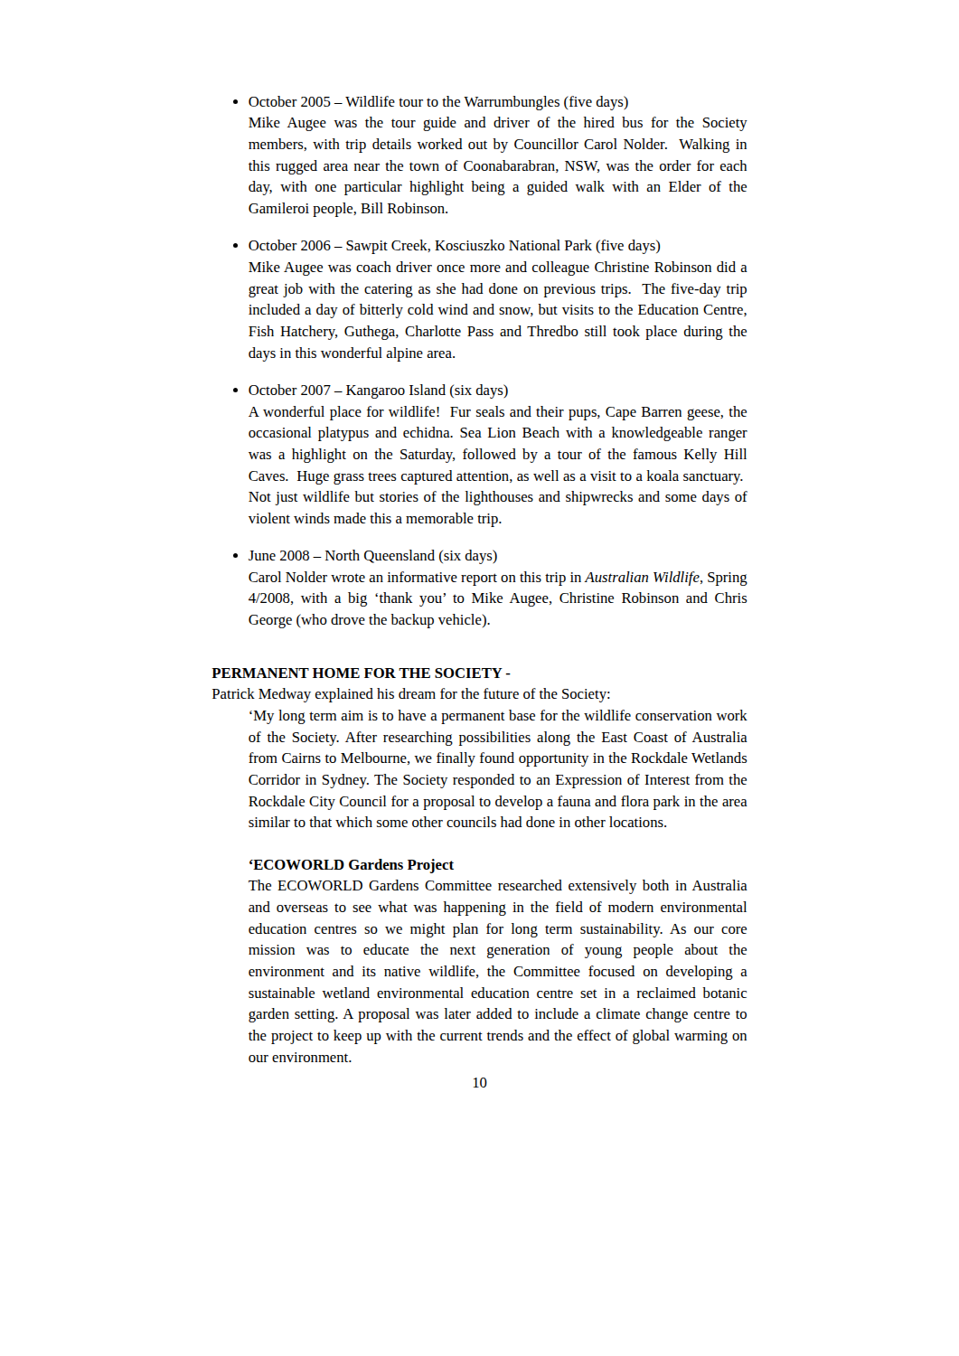October 2005 – Wildlife tour to the Warrumbungles (five days) Mike Augee was the tour guide and driver of the hired bus for the Society members, with trip details worked out by Councillor Carol Nolder. Walking in this rugged area near the town of Coonabarabran, NSW, was the order for each day, with one particular highlight being a guided walk with an Elder of the Gamileroi people, Bill Robinson.
October 2006 – Sawpit Creek, Kosciuszko National Park (five days) Mike Augee was coach driver once more and colleague Christine Robinson did a great job with the catering as she had done on previous trips. The five-day trip included a day of bitterly cold wind and snow, but visits to the Education Centre, Fish Hatchery, Guthega, Charlotte Pass and Thredbo still took place during the days in this wonderful alpine area.
October 2007 – Kangaroo Island (six days) A wonderful place for wildlife! Fur seals and their pups, Cape Barren geese, the occasional platypus and echidna. Sea Lion Beach with a knowledgeable ranger was a highlight on the Saturday, followed by a tour of the famous Kelly Hill Caves. Huge grass trees captured attention, as well as a visit to a koala sanctuary. Not just wildlife but stories of the lighthouses and shipwrecks and some days of violent winds made this a memorable trip.
June 2008 – North Queensland (six days) Carol Nolder wrote an informative report on this trip in Australian Wildlife, Spring 4/2008, with a big ‘thank you’ to Mike Augee, Christine Robinson and Chris George (who drove the backup vehicle).
PERMANENT HOME FOR THE SOCIETY -
Patrick Medway explained his dream for the future of the Society:
‘My long term aim is to have a permanent base for the wildlife conservation work of the Society. After researching possibilities along the East Coast of Australia from Cairns to Melbourne, we finally found opportunity in the Rockdale Wetlands Corridor in Sydney. The Society responded to an Expression of Interest from the Rockdale City Council for a proposal to develop a fauna and flora park in the area similar to that which some other councils had done in other locations.
‘ECOWORLD Gardens Project
The ECOWORLD Gardens Committee researched extensively both in Australia and overseas to see what was happening in the field of modern environmental education centres so we might plan for long term sustainability. As our core mission was to educate the next generation of young people about the environment and its native wildlife, the Committee focused on developing a sustainable wetland environmental education centre set in a reclaimed botanic garden setting. A proposal was later added to include a climate change centre to the project to keep up with the current trends and the effect of global warming on our environment.
10